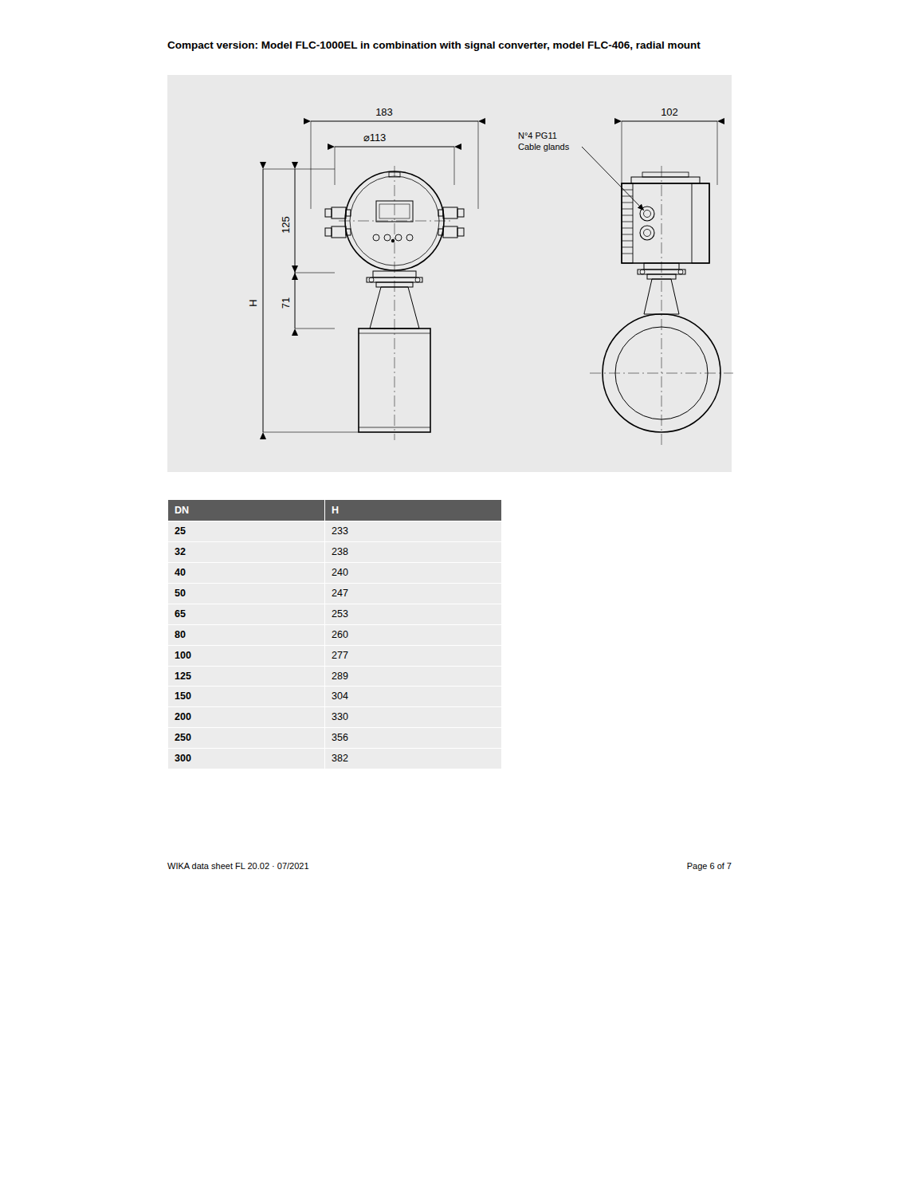Compact version: Model FLC-1000EL in combination with signal converter, model FLC-406, radial mount
183 ⌀113 125 71 H 102 N°4 PG11 Cable glands
| DN | H |
| --- | --- |
| 25 | 233 |
| 32 | 238 |
| 40 | 240 |
| 50 | 247 |
| 65 | 253 |
| 80 | 260 |
| 100 | 277 |
| 125 | 289 |
| 150 | 304 |
| 200 | 330 |
| 250 | 356 |
| 300 | 382 |
WIKA data sheet FL 20.02 · 07/2021 Page 6 of 7